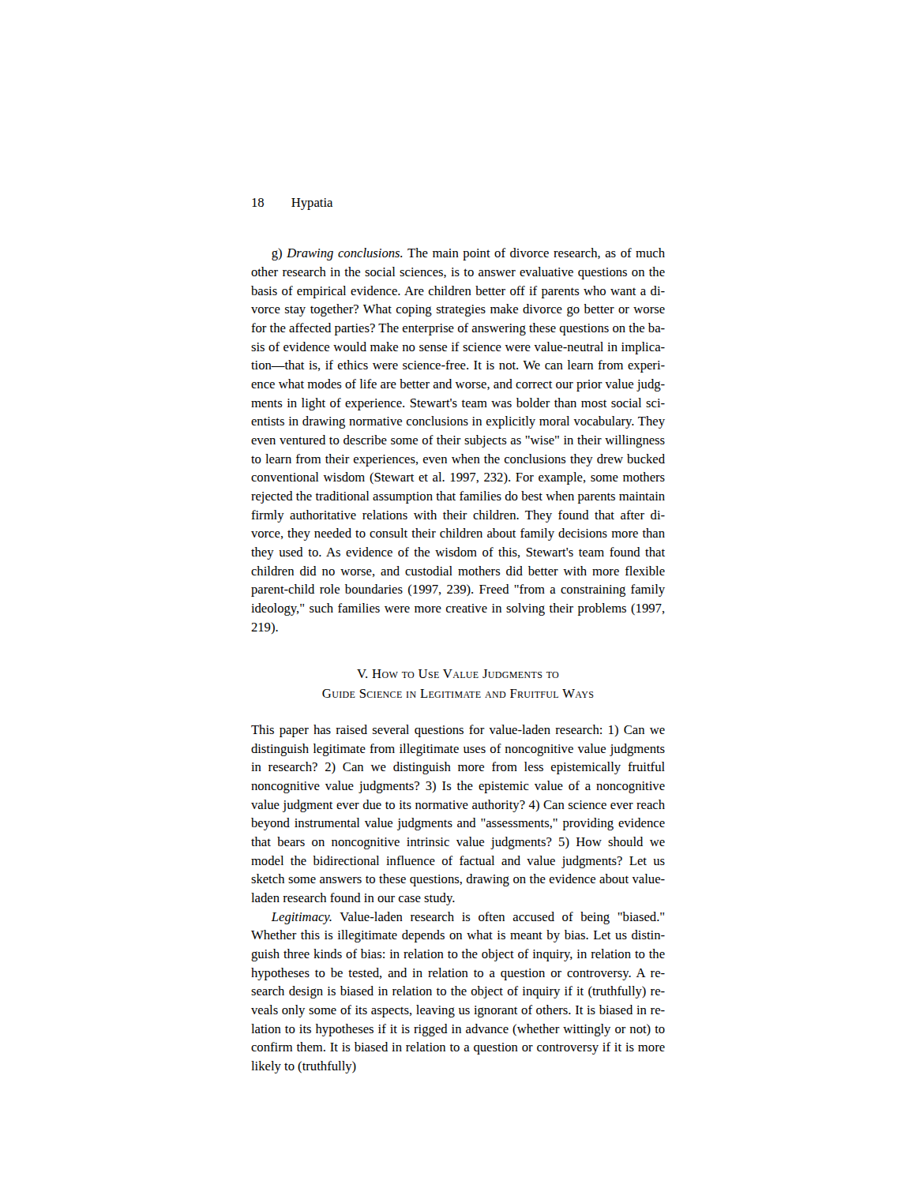18 Hypatia
g) Drawing conclusions. The main point of divorce research, as of much other research in the social sciences, is to answer evaluative questions on the basis of empirical evidence. Are children better off if parents who want a divorce stay together? What coping strategies make divorce go better or worse for the affected parties? The enterprise of answering these questions on the basis of evidence would make no sense if science were value-neutral in implication—that is, if ethics were science-free. It is not. We can learn from experience what modes of life are better and worse, and correct our prior value judgments in light of experience. Stewart's team was bolder than most social scientists in drawing normative conclusions in explicitly moral vocabulary. They even ventured to describe some of their subjects as "wise" in their willingness to learn from their experiences, even when the conclusions they drew bucked conventional wisdom (Stewart et al. 1997, 232). For example, some mothers rejected the traditional assumption that families do best when parents maintain firmly authoritative relations with their children. They found that after divorce, they needed to consult their children about family decisions more than they used to. As evidence of the wisdom of this, Stewart's team found that children did no worse, and custodial mothers did better with more flexible parent-child role boundaries (1997, 239). Freed "from a constraining family ideology," such families were more creative in solving their problems (1997, 219).
V. How to Use Value Judgments to Guide Science in Legitimate and Fruitful Ways
This paper has raised several questions for value-laden research: 1) Can we distinguish legitimate from illegitimate uses of noncognitive value judgments in research? 2) Can we distinguish more from less epistemically fruitful noncognitive value judgments? 3) Is the epistemic value of a noncognitive value judgment ever due to its normative authority? 4) Can science ever reach beyond instrumental value judgments and "assessments," providing evidence that bears on noncognitive intrinsic value judgments? 5) How should we model the bidirectional influence of factual and value judgments? Let us sketch some answers to these questions, drawing on the evidence about value-laden research found in our case study.
Legitimacy. Value-laden research is often accused of being "biased." Whether this is illegitimate depends on what is meant by bias. Let us distinguish three kinds of bias: in relation to the object of inquiry, in relation to the hypotheses to be tested, and in relation to a question or controversy. A research design is biased in relation to the object of inquiry if it (truthfully) reveals only some of its aspects, leaving us ignorant of others. It is biased in relation to its hypotheses if it is rigged in advance (whether wittingly or not) to confirm them. It is biased in relation to a question or controversy if it is more likely to (truthfully)